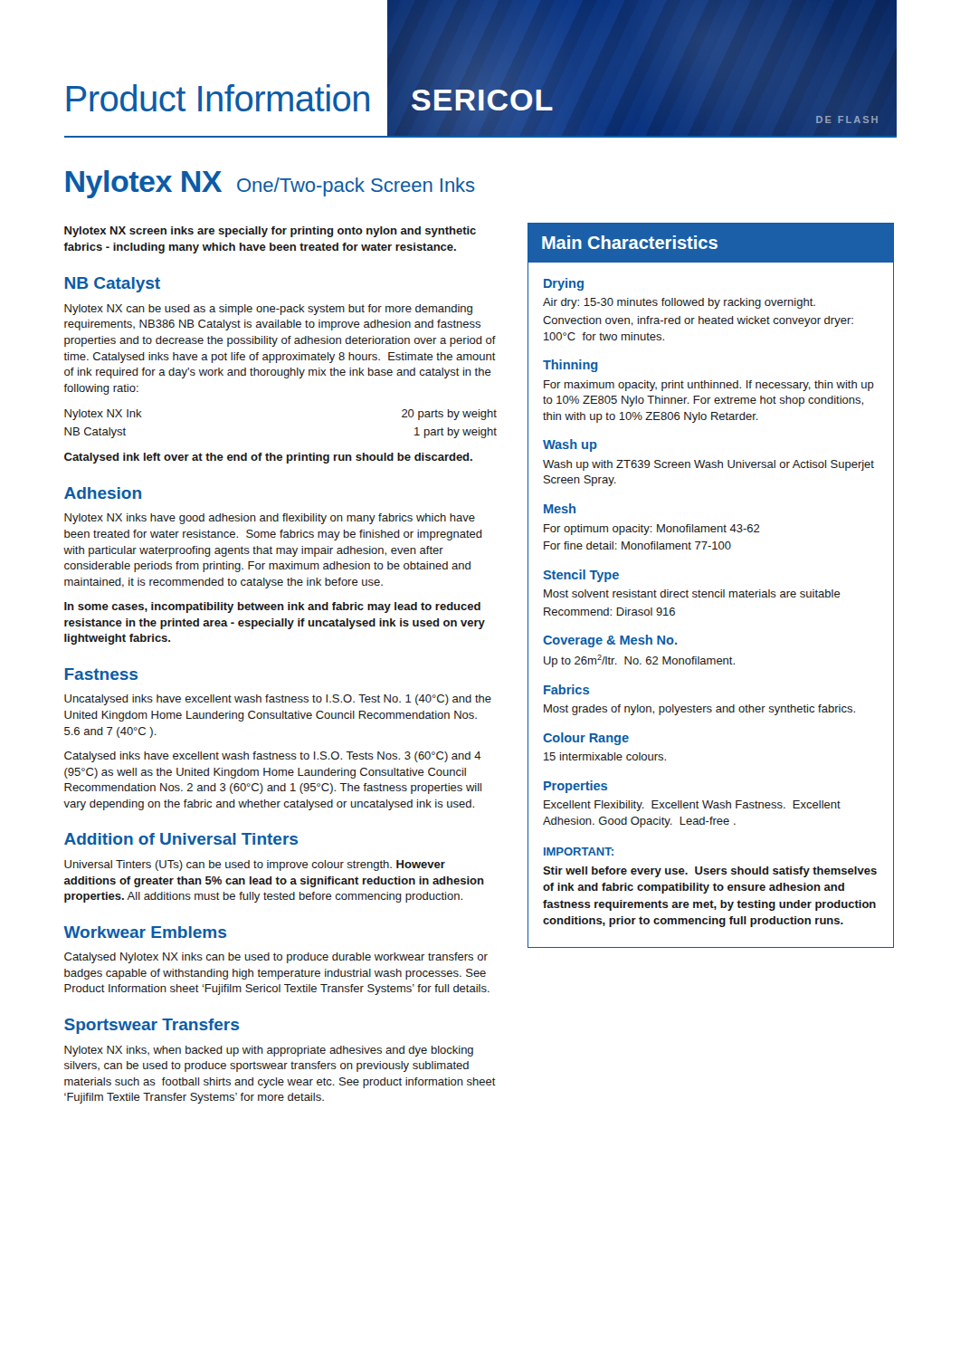Product Information
SERICOL DE FLASH
Nylotex NX
One/Two-pack Screen Inks
Nylotex NX screen inks are specially for printing onto nylon and synthetic fabrics - including many which have been treated for water resistance.
NB Catalyst
Nylotex NX can be used as a simple one-pack system but for more demanding requirements, NB386 NB Catalyst is available to improve adhesion and fastness properties and to decrease the possibility of adhesion deterioration over a period of time. Catalysed inks have a pot life of approximately 8 hours. Estimate the amount of ink required for a day's work and thoroughly mix the ink base and catalyst in the following ratio:
| Nylotex NX Ink | 20 parts by weight |
| NB Catalyst | 1 part by weight |
Catalysed ink left over at the end of the printing run should be discarded.
Adhesion
Nylotex NX inks have good adhesion and flexibility on many fabrics which have been treated for water resistance. Some fabrics may be finished or impregnated with particular waterproofing agents that may impair adhesion, even after considerable periods from printing. For maximum adhesion to be obtained and maintained, it is recommended to catalyse the ink before use.
In some cases, incompatibility between ink and fabric may lead to reduced resistance in the printed area - especially if uncatalysed ink is used on very lightweight fabrics.
Fastness
Uncatalysed inks have excellent wash fastness to I.S.O. Test No. 1 (40°C) and the United Kingdom Home Laundering Consultative Council Recommendation Nos. 5.6 and 7 (40°C ).
Catalysed inks have excellent wash fastness to I.S.O. Tests Nos. 3 (60°C) and 4 (95°C) as well as the United Kingdom Home Laundering Consultative Council Recommendation Nos. 2 and 3 (60°C) and 1 (95°C). The fastness properties will vary depending on the fabric and whether catalysed or uncatalysed ink is used.
Addition of Universal Tinters
Universal Tinters (UTs) can be used to improve colour strength. However additions of greater than 5% can lead to a significant reduction in adhesion properties. All additions must be fully tested before commencing production.
Workwear Emblems
Catalysed Nylotex NX inks can be used to produce durable workwear transfers or badges capable of withstanding high temperature industrial wash processes. See Product Information sheet ‘Fujifilm Sericol Textile Transfer Systems’ for full details.
Sportswear Transfers
Nylotex NX inks, when backed up with appropriate adhesives and dye blocking silvers, can be used to produce sportswear transfers on previously sublimated materials such as football shirts and cycle wear etc. See product information sheet ‘Fujifilm Textile Transfer Systems’ for more details.
Main Characteristics
Drying
Air dry: 15-30 minutes followed by racking overnight.
Convection oven, infra-red or heated wicket conveyor dryer: 100°C for two minutes.
Thinning
For maximum opacity, print unthinned. If necessary, thin with up to 10% ZE805 Nylo Thinner. For extreme hot shop conditions, thin with up to 10% ZE806 Nylo Retarder.
Wash up
Wash up with ZT639 Screen Wash Universal or Actisol Superjet Screen Spray.
Mesh
For optimum opacity: Monofilament 43-62
For fine detail: Monofilament 77-100
Stencil Type
Most solvent resistant direct stencil materials are suitable
Recommend: Dirasol 916
Coverage & Mesh No.
Up to 26m2/ltr. No. 62 Monofilament.
Fabrics
Most grades of nylon, polyesters and other synthetic fabrics.
Colour Range
15 intermixable colours.
Properties
Excellent Flexibility. Excellent Wash Fastness. Excellent Adhesion. Good Opacity. Lead-free .
IMPORTANT:
Stir well before every use. Users should satisfy themselves of ink and fabric compatibility to ensure adhesion and fastness requirements are met, by testing under production conditions, prior to commencing full production runs.